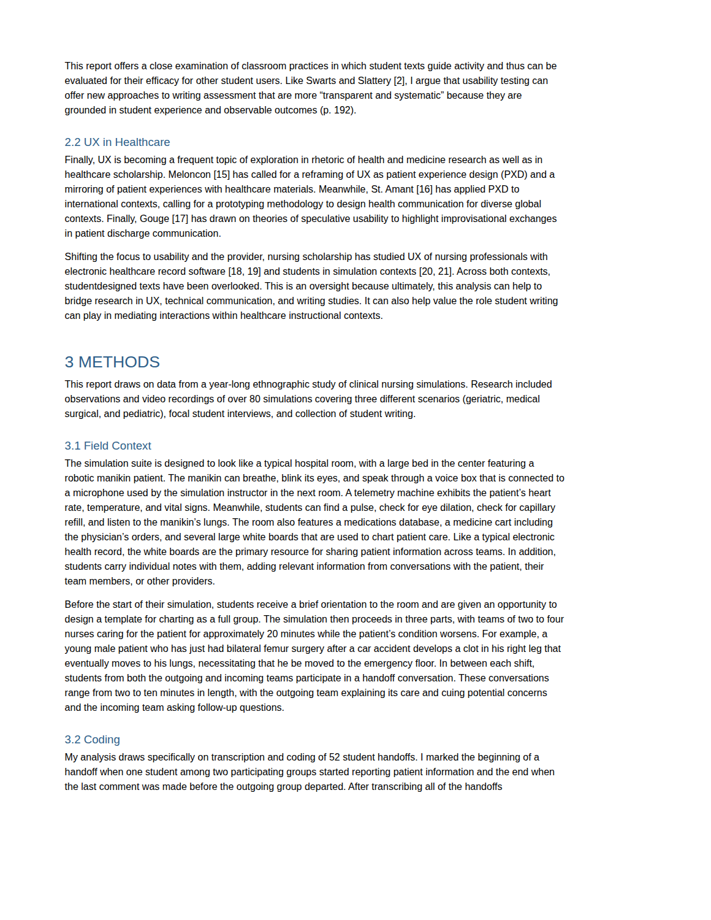This report offers a close examination of classroom practices in which student texts guide activity and thus can be evaluated for their efficacy for other student users. Like Swarts and Slattery [2], I argue that usability testing can offer new approaches to writing assessment that are more “transparent and systematic” because they are grounded in student experience and observable outcomes (p. 192).
2.2 UX in Healthcare
Finally, UX is becoming a frequent topic of exploration in rhetoric of health and medicine research as well as in healthcare scholarship. Meloncon [15] has called for a reframing of UX as patient experience design (PXD) and a mirroring of patient experiences with healthcare materials. Meanwhile, St. Amant [16] has applied PXD to international contexts, calling for a prototyping methodology to design health communication for diverse global contexts. Finally, Gouge [17] has drawn on theories of speculative usability to highlight improvisational exchanges in patient discharge communication.
Shifting the focus to usability and the provider, nursing scholarship has studied UX of nursing professionals with electronic healthcare record software [18, 19] and students in simulation contexts [20, 21]. Across both contexts, studentdesigned texts have been overlooked. This is an oversight because ultimately, this analysis can help to bridge research in UX, technical communication, and writing studies. It can also help value the role student writing can play in mediating interactions within healthcare instructional contexts.
3 METHODS
This report draws on data from a year-long ethnographic study of clinical nursing simulations. Research included observations and video recordings of over 80 simulations covering three different scenarios (geriatric, medical surgical, and pediatric), focal student interviews, and collection of student writing.
3.1 Field Context
The simulation suite is designed to look like a typical hospital room, with a large bed in the center featuring a robotic manikin patient. The manikin can breathe, blink its eyes, and speak through a voice box that is connected to a microphone used by the simulation instructor in the next room. A telemetry machine exhibits the patient’s heart rate, temperature, and vital signs. Meanwhile, students can find a pulse, check for eye dilation, check for capillary refill, and listen to the manikin’s lungs. The room also features a medications database, a medicine cart including the physician’s orders, and several large white boards that are used to chart patient care. Like a typical electronic health record, the white boards are the primary resource for sharing patient information across teams. In addition, students carry individual notes with them, adding relevant information from conversations with the patient, their team members, or other providers.
Before the start of their simulation, students receive a brief orientation to the room and are given an opportunity to design a template for charting as a full group. The simulation then proceeds in three parts, with teams of two to four nurses caring for the patient for approximately 20 minutes while the patient’s condition worsens. For example, a young male patient who has just had bilateral femur surgery after a car accident develops a clot in his right leg that eventually moves to his lungs, necessitating that he be moved to the emergency floor. In between each shift, students from both the outgoing and incoming teams participate in a handoff conversation. These conversations range from two to ten minutes in length, with the outgoing team explaining its care and cuing potential concerns and the incoming team asking follow-up questions.
3.2 Coding
My analysis draws specifically on transcription and coding of 52 student handoffs. I marked the beginning of a handoff when one student among two participating groups started reporting patient information and the end when the last comment was made before the outgoing group departed. After transcribing all of the handoffs